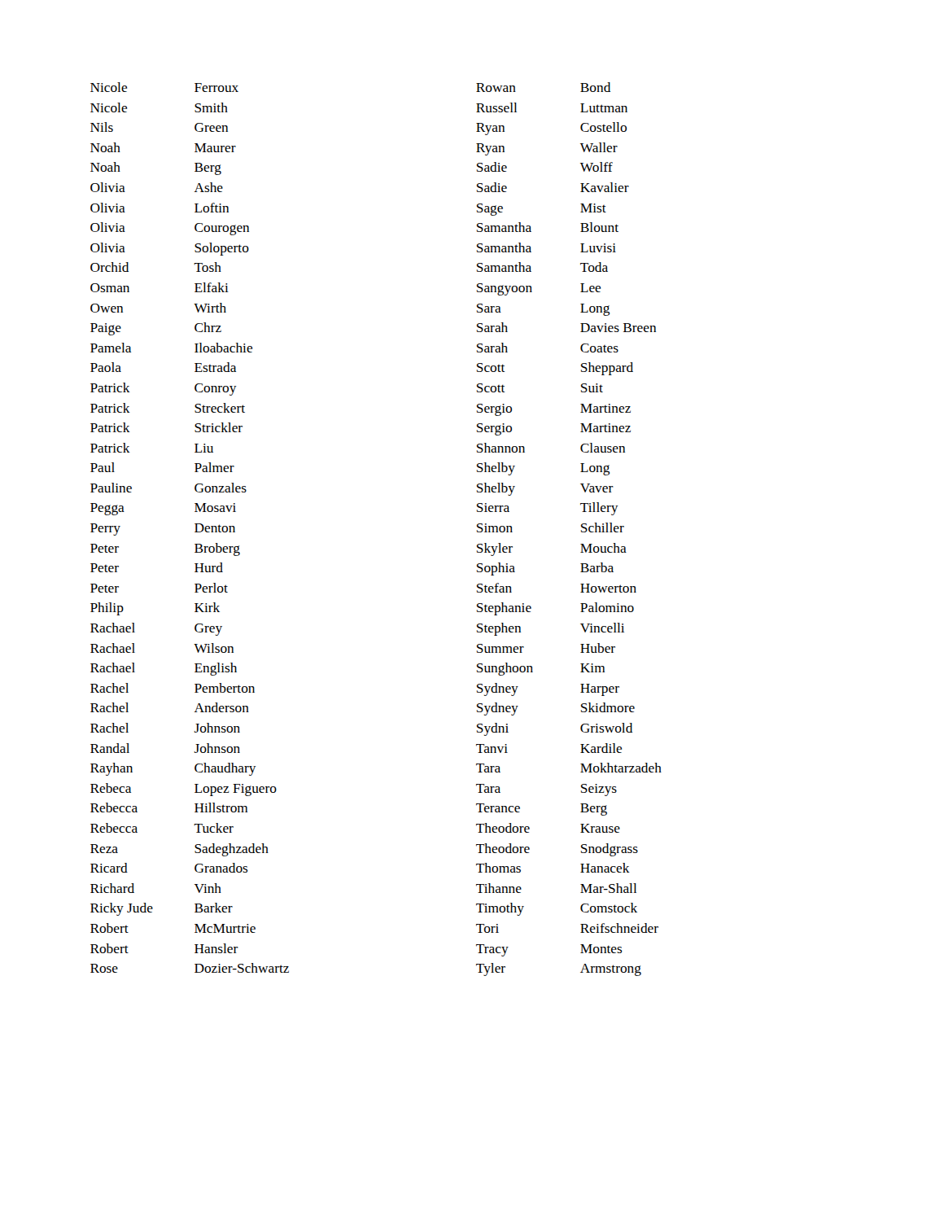| Nicole | Ferroux | Rowan | Bond |
| Nicole | Smith | Russell | Luttman |
| Nils | Green | Ryan | Costello |
| Noah | Maurer | Ryan | Waller |
| Noah | Berg | Sadie | Wolff |
| Olivia | Ashe | Sadie | Kavalier |
| Olivia | Loftin | Sage | Mist |
| Olivia | Courogen | Samantha | Blount |
| Olivia | Soloperto | Samantha | Luvisi |
| Orchid | Tosh | Samantha | Toda |
| Osman | Elfaki | Sangyoon | Lee |
| Owen | Wirth | Sara | Long |
| Paige | Chrz | Sarah | Davies Breen |
| Pamela | Iloabachie | Sarah | Coates |
| Paola | Estrada | Scott | Sheppard |
| Patrick | Conroy | Scott | Suit |
| Patrick | Streckert | Sergio | Martinez |
| Patrick | Strickler | Sergio | Martinez |
| Patrick | Liu | Shannon | Clausen |
| Paul | Palmer | Shelby | Long |
| Pauline | Gonzales | Shelby | Vaver |
| Pegga | Mosavi | Sierra | Tillery |
| Perry | Denton | Simon | Schiller |
| Peter | Broberg | Skyler | Moucha |
| Peter | Hurd | Sophia | Barba |
| Peter | Perlot | Stefan | Howerton |
| Philip | Kirk | Stephanie | Palomino |
| Rachael | Grey | Stephen | Vincelli |
| Rachael | Wilson | Summer | Huber |
| Rachael | English | Sunghoon | Kim |
| Rachel | Pemberton | Sydney | Harper |
| Rachel | Anderson | Sydney | Skidmore |
| Rachel | Johnson | Sydni | Griswold |
| Randal | Johnson | Tanvi | Kardile |
| Rayhan | Chaudhary | Tara | Mokhtarzadeh |
| Rebeca | Lopez Figuero | Tara | Seizys |
| Rebecca | Hillstrom | Terance | Berg |
| Rebecca | Tucker | Theodore | Krause |
| Reza | Sadeghzadeh | Theodore | Snodgrass |
| Ricard | Granados | Thomas | Hanacek |
| Richard | Vinh | Tihanne | Mar-Shall |
| Ricky Jude | Barker | Timothy | Comstock |
| Robert | McMurtrie | Tori | Reifschneider |
| Robert | Hansler | Tracy | Montes |
| Rose | Dozier-Schwartz | Tyler | Armstrong |